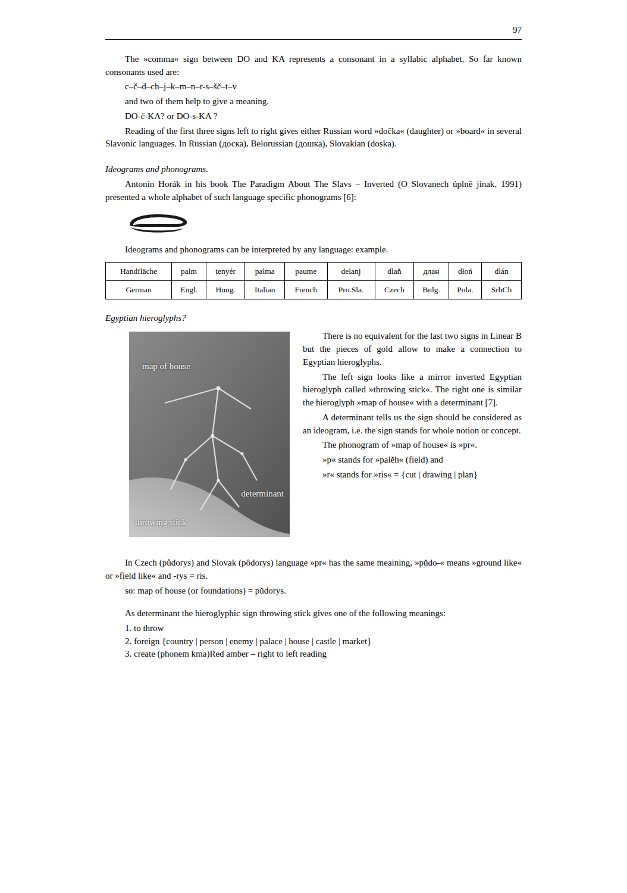97
The »comma« sign between DO and KA represents a consonant in a syllabic alphabet. So far known consonants used are:
c–č–d–ch–j–k–m–n–r-s–šč–t–v
and two of them help to give a meaning.
DO-č-KA? or DO-s-KA ?
Reading of the first three signs left to right gives either Russian word »dočka« (daughter) or »board« in several Slavonic languages. In Russian (доска), Belorussian (дошка), Slovakian (doska).
Ideograms and phonograms.
Antonín Horák in his book The Paradigm About The Slavs – Inverted (O Slovanech úplně jinak, 1991) presented a whole alphabet of such language specific phonograms [6]:
Ideograms and phonograms can be interpreted by any language: example.
| Handfläche | palm | tenyér | palma | paume | delanj | dlaň | длан | dłoń | dlán |
| German | Engl. | Hung. | Italian | French | Pro.Sla. | Czech | Bulg. | Pola. | SrbCh |
Egyptian hieroglyphs?
map of house determinant throwing stick
There is no equivalent for the last two signs in Linear B but the pieces of gold allow to make a connection to Egyptian hieroglyphs.
The left sign looks like a mirror inverted Egyptian hieroglyph called »throwing stick«. The right one is similar the hieroglyph »map of house« with a determinant [7].
A determinant tells us the sign should be considered as an ideogram, i.e. the sign stands for whole notion or concept.
The phonogram of »map of house« is »pr«.
»p« stands for »palěh« (field) and
»r« stands for »ris« = {cut | drawing | plan}
In Czech (půdorys) and Slovak (pôdorys) language »pr« has the same meaining, »pǔdo-« means »ground like« or »field like« and -rys = ris.
so: map of house (or foundations) = pǔdorys.
As determinant the hieroglyphic sign throwing stick gives one of the following meanings:
1. to throw
2. foreign {country | person | enemy | palace | house | castle | market}
3. create (phonem kma)Red amber – right to left reading